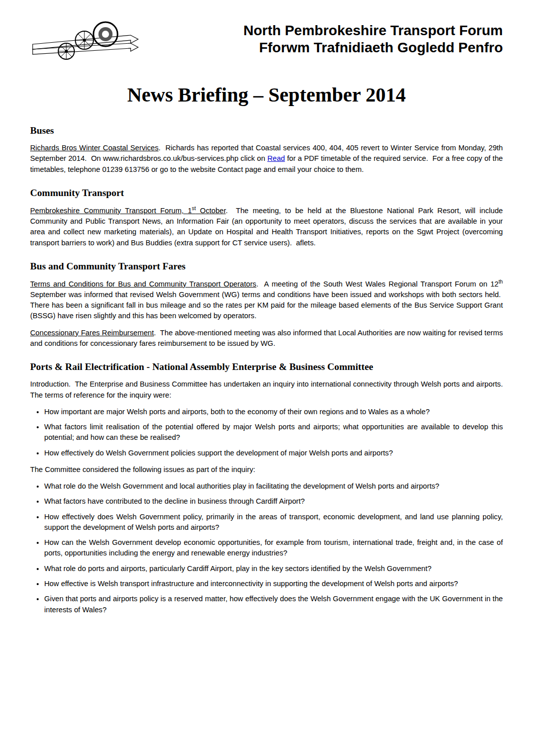North Pembrokeshire Transport Forum
Fforwm Trafnidiaeth Gogledd Penfro
News Briefing – September 2014
Buses
Richards Bros Winter Coastal Services. Richards has reported that Coastal services 400, 404, 405 revert to Winter Service from Monday, 29th September 2014. On www.richardsbros.co.uk/bus-services.php click on Read for a PDF timetable of the required service. For a free copy of the timetables, telephone 01239 613756 or go to the website Contact page and email your choice to them.
Community Transport
Pembrokeshire Community Transport Forum, 1st October. The meeting, to be held at the Bluestone National Park Resort, will include Community and Public Transport News, an Information Fair (an opportunity to meet operators, discuss the services that are available in your area and collect new marketing materials), an Update on Hospital and Health Transport Initiatives, reports on the Sgwt Project (overcoming transport barriers to work) and Bus Buddies (extra support for CT service users). aflets.
Bus and Community Transport Fares
Terms and Conditions for Bus and Community Transport Operators. A meeting of the South West Wales Regional Transport Forum on 12th September was informed that revised Welsh Government (WG) terms and conditions have been issued and workshops with both sectors held. There has been a significant fall in bus mileage and so the rates per KM paid for the mileage based elements of the Bus Service Support Grant (BSSG) have risen slightly and this has been welcomed by operators.
Concessionary Fares Reimbursement. The above-mentioned meeting was also informed that Local Authorities are now waiting for revised terms and conditions for concessionary fares reimbursement to be issued by WG.
Ports & Rail Electrification - National Assembly Enterprise & Business Committee
Introduction. The Enterprise and Business Committee has undertaken an inquiry into international connectivity through Welsh ports and airports. The terms of reference for the inquiry were:
How important are major Welsh ports and airports, both to the economy of their own regions and to Wales as a whole?
What factors limit realisation of the potential offered by major Welsh ports and airports; what opportunities are available to develop this potential; and how can these be realised?
How effectively do Welsh Government policies support the development of major Welsh ports and airports?
The Committee considered the following issues as part of the inquiry:
What role do the Welsh Government and local authorities play in facilitating the development of Welsh ports and airports?
What factors have contributed to the decline in business through Cardiff Airport?
How effectively does Welsh Government policy, primarily in the areas of transport, economic development, and land use planning policy, support the development of Welsh ports and airports?
How can the Welsh Government develop economic opportunities, for example from tourism, international trade, freight and, in the case of ports, opportunities including the energy and renewable energy industries?
What role do ports and airports, particularly Cardiff Airport, play in the key sectors identified by the Welsh Government?
How effective is Welsh transport infrastructure and interconnectivity in supporting the development of Welsh ports and airports?
Given that ports and airports policy is a reserved matter, how effectively does the Welsh Government engage with the UK Government in the interests of Wales?